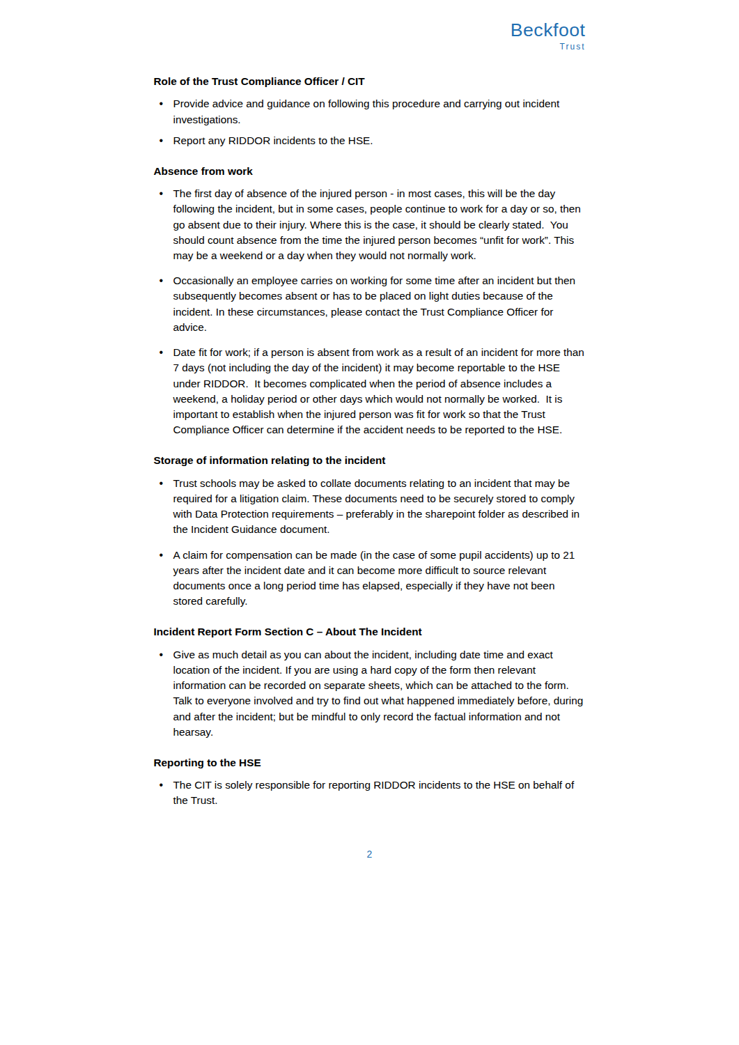Beckfoot
Trust
Role of the Trust Compliance Officer / CIT
Provide advice and guidance on following this procedure and carrying out incident investigations.
Report any RIDDOR incidents to the HSE.
Absence from work
The first day of absence of the injured person - in most cases, this will be the day following the incident, but in some cases, people continue to work for a day or so, then go absent due to their injury. Where this is the case, it should be clearly stated. You should count absence from the time the injured person becomes “unfit for work”. This may be a weekend or a day when they would not normally work.
Occasionally an employee carries on working for some time after an incident but then subsequently becomes absent or has to be placed on light duties because of the incident. In these circumstances, please contact the Trust Compliance Officer for advice.
Date fit for work; if a person is absent from work as a result of an incident for more than 7 days (not including the day of the incident) it may become reportable to the HSE under RIDDOR. It becomes complicated when the period of absence includes a weekend, a holiday period or other days which would not normally be worked. It is important to establish when the injured person was fit for work so that the Trust Compliance Officer can determine if the accident needs to be reported to the HSE.
Storage of information relating to the incident
Trust schools may be asked to collate documents relating to an incident that may be required for a litigation claim. These documents need to be securely stored to comply with Data Protection requirements – preferably in the sharepoint folder as described in the Incident Guidance document.
A claim for compensation can be made (in the case of some pupil accidents) up to 21 years after the incident date and it can become more difficult to source relevant documents once a long period time has elapsed, especially if they have not been stored carefully.
Incident Report Form Section C – About The Incident
Give as much detail as you can about the incident, including date time and exact location of the incident. If you are using a hard copy of the form then relevant information can be recorded on separate sheets, which can be attached to the form. Talk to everyone involved and try to find out what happened immediately before, during and after the incident; but be mindful to only record the factual information and not hearsay.
Reporting to the HSE
The CIT is solely responsible for reporting RIDDOR incidents to the HSE on behalf of the Trust.
2